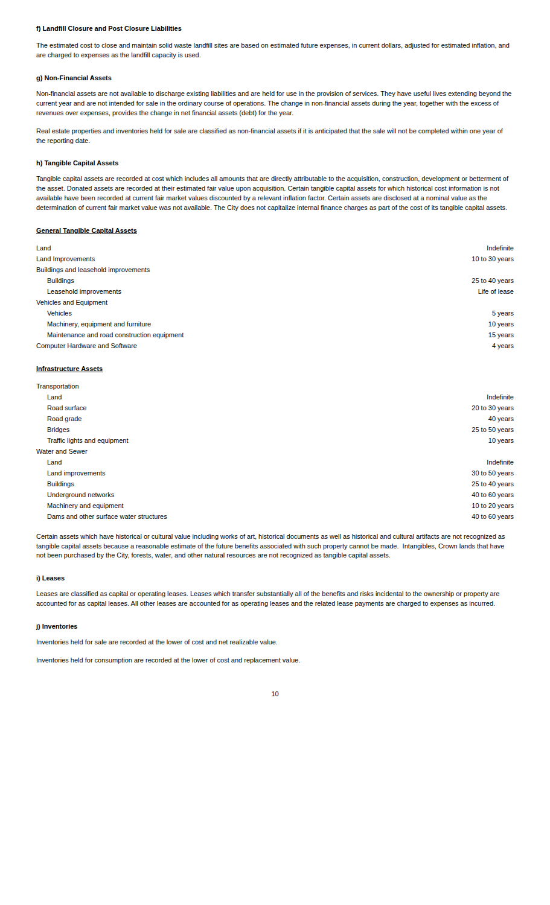f) Landfill Closure and Post Closure Liabilities
The estimated cost to close and maintain solid waste landfill sites are based on estimated future expenses, in current dollars, adjusted for estimated inflation, and are charged to expenses as the landfill capacity is used.
g) Non-Financial Assets
Non-financial assets are not available to discharge existing liabilities and are held for use in the provision of services. They have useful lives extending beyond the current year and are not intended for sale in the ordinary course of operations. The change in non-financial assets during the year, together with the excess of revenues over expenses, provides the change in net financial assets (debt) for the year.
Real estate properties and inventories held for sale are classified as non-financial assets if it is anticipated that the sale will not be completed within one year of the reporting date.
h) Tangible Capital Assets
Tangible capital assets are recorded at cost which includes all amounts that are directly attributable to the acquisition, construction, development or betterment of the asset. Donated assets are recorded at their estimated fair value upon acquisition. Certain tangible capital assets for which historical cost information is not available have been recorded at current fair market values discounted by a relevant inflation factor. Certain assets are disclosed at a nominal value as the determination of current fair market value was not available. The City does not capitalize internal finance charges as part of the cost of its tangible capital assets.
General Tangible Capital Assets
| Land | Indefinite |
| Land Improvements | 10 to 30 years |
| Buildings and leasehold improvements | |
| Buildings | 25 to 40 years |
| Leasehold improvements | Life of lease |
| Vehicles and Equipment | |
| Vehicles | 5 years |
| Machinery, equipment and furniture | 10 years |
| Maintenance and road construction equipment | 15 years |
| Computer Hardware and Software | 4 years |
Infrastructure Assets
| Transportation | |
| Land | Indefinite |
| Road surface | 20 to 30 years |
| Road grade | 40 years |
| Bridges | 25 to 50 years |
| Traffic lights and equipment | 10 years |
| Water and Sewer | |
| Land | Indefinite |
| Land improvements | 30 to 50 years |
| Buildings | 25 to 40 years |
| Underground networks | 40 to 60 years |
| Machinery and equipment | 10 to 20 years |
| Dams and other surface water structures | 40 to 60 years |
Certain assets which have historical or cultural value including works of art, historical documents as well as historical and cultural artifacts are not recognized as tangible capital assets because a reasonable estimate of the future benefits associated with such property cannot be made. Intangibles, Crown lands that have not been purchased by the City, forests, water, and other natural resources are not recognized as tangible capital assets.
i) Leases
Leases are classified as capital or operating leases. Leases which transfer substantially all of the benefits and risks incidental to the ownership or property are accounted for as capital leases. All other leases are accounted for as operating leases and the related lease payments are charged to expenses as incurred.
j) Inventories
Inventories held for sale are recorded at the lower of cost and net realizable value.
Inventories held for consumption are recorded at the lower of cost and replacement value.
10